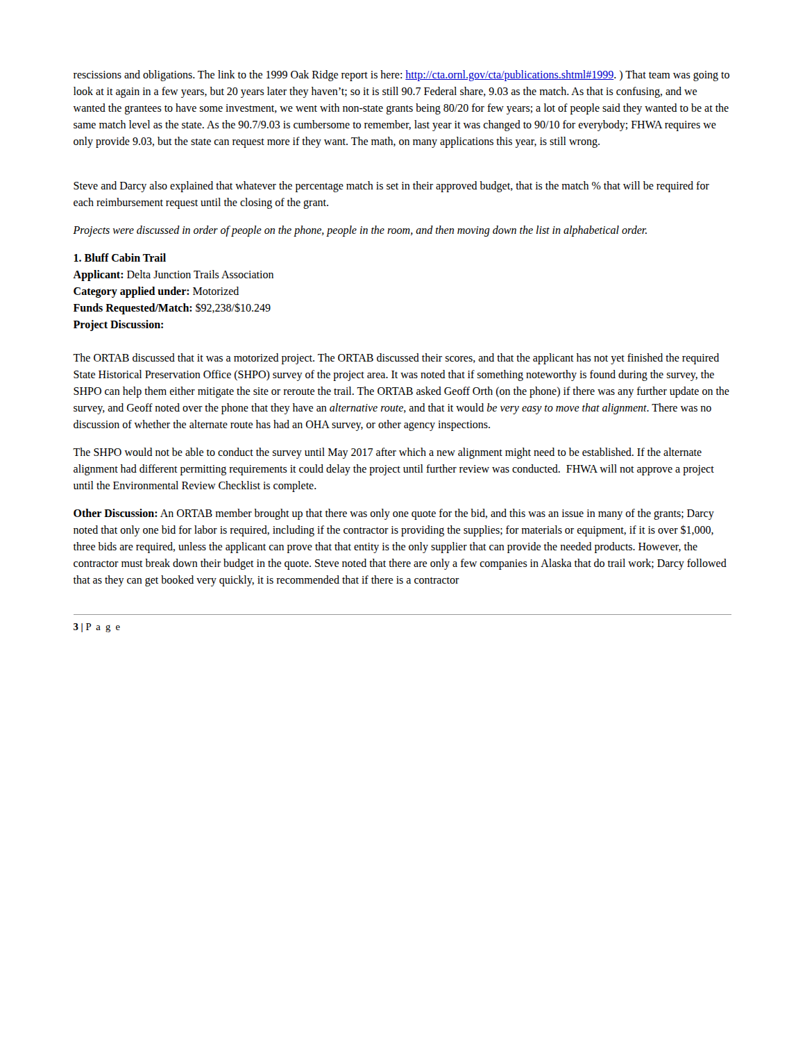rescissions and obligations. The link to the 1999 Oak Ridge report is here: http://cta.ornl.gov/cta/publications.shtml#1999. ) That team was going to look at it again in a few years, but 20 years later they haven’t; so it is still 90.7 Federal share, 9.03 as the match. As that is confusing, and we wanted the grantees to have some investment, we went with non-state grants being 80/20 for few years; a lot of people said they wanted to be at the same match level as the state. As the 90.7/9.03 is cumbersome to remember, last year it was changed to 90/10 for everybody; FHWA requires we only provide 9.03, but the state can request more if they want. The math, on many applications this year, is still wrong.
Steve and Darcy also explained that whatever the percentage match is set in their approved budget, that is the match % that will be required for each reimbursement request until the closing of the grant.
Projects were discussed in order of people on the phone, people in the room, and then moving down the list in alphabetical order.
1. Bluff Cabin Trail
Applicant: Delta Junction Trails Association
Category applied under: Motorized
Funds Requested/Match: $92,238/$10.249
Project Discussion:
The ORTAB discussed that it was a motorized project. The ORTAB discussed their scores, and that the applicant has not yet finished the required State Historical Preservation Office (SHPO) survey of the project area. It was noted that if something noteworthy is found during the survey, the SHPO can help them either mitigate the site or reroute the trail. The ORTAB asked Geoff Orth (on the phone) if there was any further update on the survey, and Geoff noted over the phone that they have an alternative route, and that it would be very easy to move that alignment. There was no discussion of whether the alternate route has had an OHA survey, or other agency inspections.
The SHPO would not be able to conduct the survey until May 2017 after which a new alignment might need to be established. If the alternate alignment had different permitting requirements it could delay the project until further review was conducted. FHWA will not approve a project until the Environmental Review Checklist is complete.
Other Discussion: An ORTAB member brought up that there was only one quote for the bid, and this was an issue in many of the grants; Darcy noted that only one bid for labor is required, including if the contractor is providing the supplies; for materials or equipment, if it is over $1,000, three bids are required, unless the applicant can prove that that entity is the only supplier that can provide the needed products. However, the contractor must break down their budget in the quote. Steve noted that there are only a few companies in Alaska that do trail work; Darcy followed that as they can get booked very quickly, it is recommended that if there is a contractor
3 | P a g e